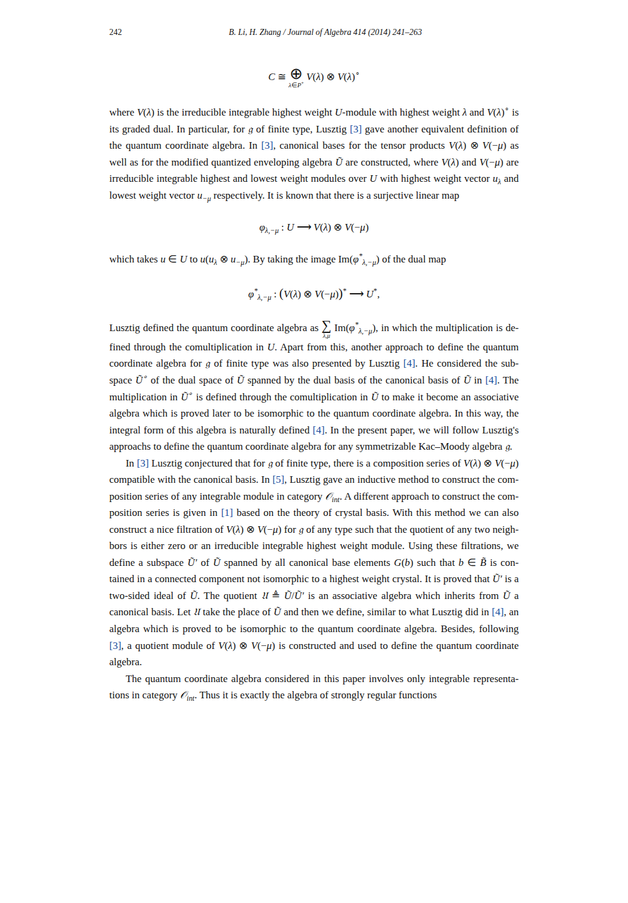242 B. Li, H. Zhang / Journal of Algebra 414 (2014) 241–263
C ≅ ⊕λ∈P+ V(λ) ⊗ V(λ)∘
where V(λ) is the irreducible integrable highest weight U-module with highest weight λ and V(λ)∘ is its graded dual. In particular, for 𝔤 of finite type, Lusztig [3] gave another equivalent definition of the quantum coordinate algebra. In [3], canonical bases for the tensor products V(λ) ⊗ V(−μ) as well as for the modified quantized enveloping algebra Ũ are constructed, where V(λ) and V(−μ) are irreducible integrable highest and lowest weight modules over U with highest weight vector uλ and lowest weight vector u−μ respectively. It is known that there is a surjective linear map
φλ,−μ : U ⟶ V(λ) ⊗ V(−μ)
which takes u ∈ U to u(uλ ⊗ u−μ). By taking the image Im(φ*λ,−μ) of the dual map
φ*λ,−μ : (V(λ) ⊗ V(−μ))* ⟶ U*,
Lusztig defined the quantum coordinate algebra as ∑λ,μ Im(φ*λ,−μ), in which the multiplication is defined through the comultiplication in U. Apart from this, another approach to define the quantum coordinate algebra for 𝔤 of finite type was also presented by Lusztig [4]. He considered the subspace Ũ∘ of the dual space of Ũ spanned by the dual basis of the canonical basis of Ũ in [4]. The multiplication in Ũ∘ is defined through the comultiplication in Ũ to make it become an associative algebra which is proved later to be isomorphic to the quantum coordinate algebra. In this way, the integral form of this algebra is naturally defined [4]. In the present paper, we will follow Lusztig's approachs to define the quantum coordinate algebra for any symmetrizable Kac–Moody algebra 𝔤.
In [3] Lusztig conjectured that for 𝔤 of finite type, there is a composition series of V(λ) ⊗ V(−μ) compatible with the canonical basis. In [5], Lusztig gave an inductive method to construct the composition series of any integrable module in category 𝒪int. A different approach to construct the composition series is given in [1] based on the theory of crystal basis. With this method we can also construct a nice filtration of V(λ) ⊗ V(−μ) for 𝔤 of any type such that the quotient of any two neighbors is either zero or an irreducible integrable highest weight module. Using these filtrations, we define a subspace Ũ′ of Ũ spanned by all canonical base elements G(b) such that b ∈ B̃ is contained in a connected component not isomorphic to a highest weight crystal. It is proved that Ũ′ is a two-sided ideal of Ũ. The quotient 𝔘 ≜ Ũ/Ũ′ is an associative algebra which inherits from Ũ a canonical basis. Let 𝔘 take the place of Ũ and then we define, similar to what Lusztig did in [4], an algebra which is proved to be isomorphic to the quantum coordinate algebra. Besides, following [3], a quotient module of V(λ) ⊗ V(−μ) is constructed and used to define the quantum coordinate algebra.
The quantum coordinate algebra considered in this paper involves only integrable representations in category 𝒪int. Thus it is exactly the algebra of strongly regular functions